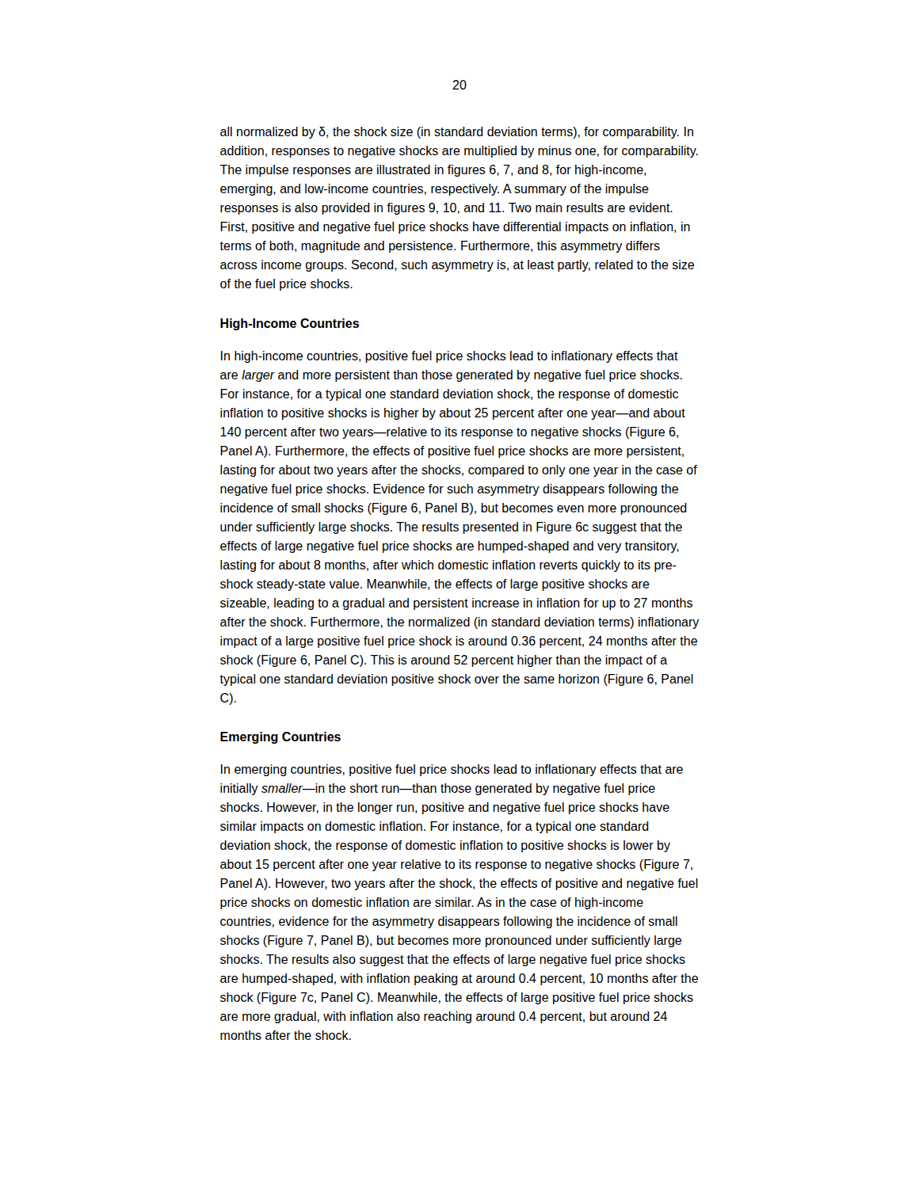20
all normalized by δ, the shock size (in standard deviation terms), for comparability. In addition, responses to negative shocks are multiplied by minus one, for comparability. The impulse responses are illustrated in figures 6, 7, and 8, for high-income, emerging, and low-income countries, respectively. A summary of the impulse responses is also provided in figures 9, 10, and 11. Two main results are evident. First, positive and negative fuel price shocks have differential impacts on inflation, in terms of both, magnitude and persistence. Furthermore, this asymmetry differs across income groups. Second, such asymmetry is, at least partly, related to the size of the fuel price shocks.
High-Income Countries
In high-income countries, positive fuel price shocks lead to inflationary effects that are larger and more persistent than those generated by negative fuel price shocks. For instance, for a typical one standard deviation shock, the response of domestic inflation to positive shocks is higher by about 25 percent after one year—and about 140 percent after two years—relative to its response to negative shocks (Figure 6, Panel A). Furthermore, the effects of positive fuel price shocks are more persistent, lasting for about two years after the shocks, compared to only one year in the case of negative fuel price shocks. Evidence for such asymmetry disappears following the incidence of small shocks (Figure 6, Panel B), but becomes even more pronounced under sufficiently large shocks. The results presented in Figure 6c suggest that the effects of large negative fuel price shocks are humped-shaped and very transitory, lasting for about 8 months, after which domestic inflation reverts quickly to its pre-shock steady-state value. Meanwhile, the effects of large positive shocks are sizeable, leading to a gradual and persistent increase in inflation for up to 27 months after the shock. Furthermore, the normalized (in standard deviation terms) inflationary impact of a large positive fuel price shock is around 0.36 percent, 24 months after the shock (Figure 6, Panel C). This is around 52 percent higher than the impact of a typical one standard deviation positive shock over the same horizon (Figure 6, Panel C).
Emerging Countries
In emerging countries, positive fuel price shocks lead to inflationary effects that are initially smaller—in the short run—than those generated by negative fuel price shocks. However, in the longer run, positive and negative fuel price shocks have similar impacts on domestic inflation. For instance, for a typical one standard deviation shock, the response of domestic inflation to positive shocks is lower by about 15 percent after one year relative to its response to negative shocks (Figure 7, Panel A). However, two years after the shock, the effects of positive and negative fuel price shocks on domestic inflation are similar. As in the case of high-income countries, evidence for the asymmetry disappears following the incidence of small shocks (Figure 7, Panel B), but becomes more pronounced under sufficiently large shocks. The results also suggest that the effects of large negative fuel price shocks are humped-shaped, with inflation peaking at around 0.4 percent, 10 months after the shock (Figure 7c, Panel C). Meanwhile, the effects of large positive fuel price shocks are more gradual, with inflation also reaching around 0.4 percent, but around 24 months after the shock.